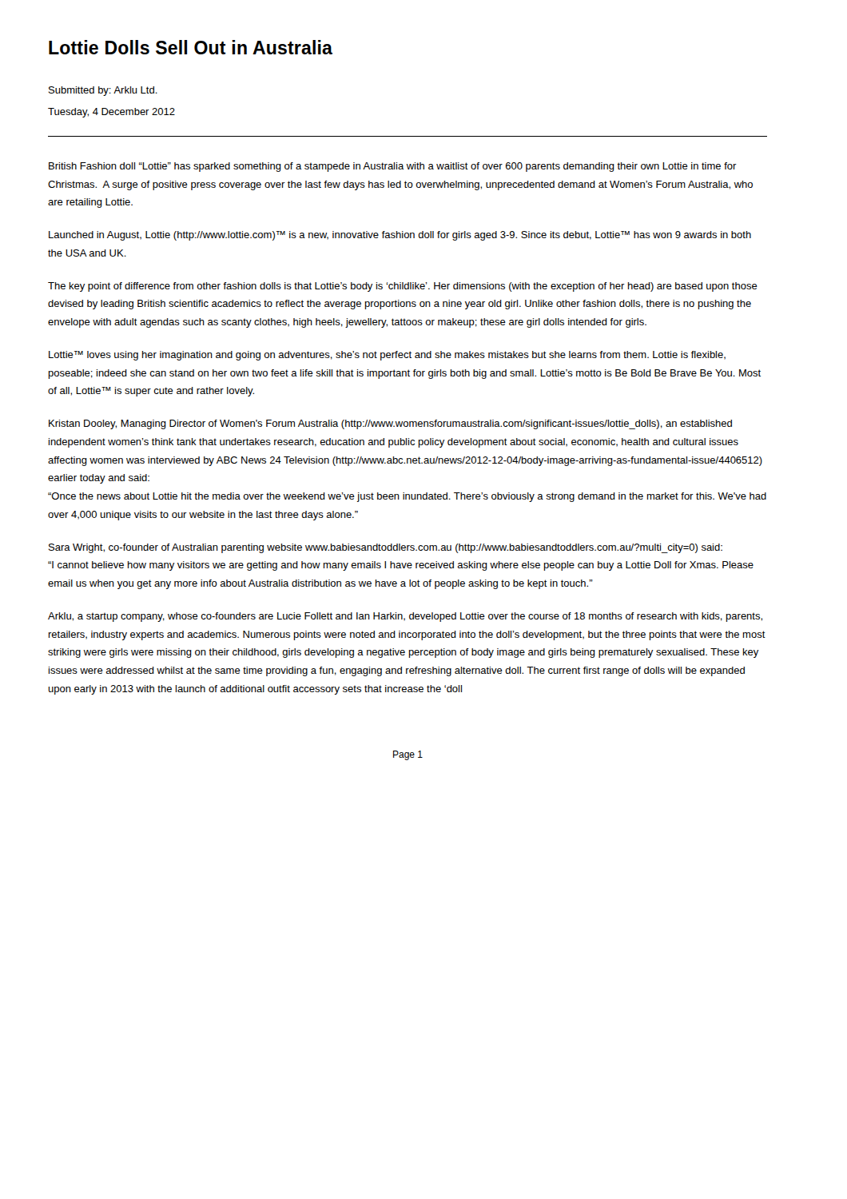Lottie Dolls Sell Out in Australia
Submitted by: Arklu Ltd.
Tuesday, 4 December 2012
British Fashion doll “Lottie” has sparked something of a stampede in Australia with a waitlist of over 600 parents demanding their own Lottie in time for Christmas. A surge of positive press coverage over the last few days has led to overwhelming, unprecedented demand at Women’s Forum Australia, who are retailing Lottie.
Launched in August, Lottie (http://www.lottie.com)™ is a new, innovative fashion doll for girls aged 3-9. Since its debut, Lottie™ has won 9 awards in both the USA and UK.
The key point of difference from other fashion dolls is that Lottie’s body is ‘childlike’. Her dimensions (with the exception of her head) are based upon those devised by leading British scientific academics to reflect the average proportions on a nine year old girl. Unlike other fashion dolls, there is no pushing the envelope with adult agendas such as scanty clothes, high heels, jewellery, tattoos or makeup; these are girl dolls intended for girls.
Lottie™ loves using her imagination and going on adventures, she’s not perfect and she makes mistakes but she learns from them. Lottie is flexible, poseable; indeed she can stand on her own two feet a life skill that is important for girls both big and small. Lottie’s motto is Be Bold Be Brave Be You. Most of all, Lottie™ is super cute and rather lovely.
Kristan Dooley, Managing Director of Women's Forum Australia (http://www.womensforumaustralia.com/significant-issues/lottie_dolls), an established independent women’s think tank that undertakes research, education and public policy development about social, economic, health and cultural issues affecting women was interviewed by ABC News 24 Television (http://www.abc.net.au/news/2012-12-04/body-image-arriving-as-fundamental-issue/4406512) earlier today and said:
“Once the news about Lottie hit the media over the weekend we’ve just been inundated. There’s obviously a strong demand in the market for this. We've had over 4,000 unique visits to our website in the last three days alone.”
Sara Wright, co-founder of Australian parenting website www.babiesandtoddlers.com.au (http://www.babiesandtoddlers.com.au/?multi_city=0) said:
“I cannot believe how many visitors we are getting and how many emails I have received asking where else people can buy a Lottie Doll for Xmas. Please email us when you get any more info about Australia distribution as we have a lot of people asking to be kept in touch.”
Arklu, a startup company, whose co-founders are Lucie Follett and Ian Harkin, developed Lottie over the course of 18 months of research with kids, parents, retailers, industry experts and academics. Numerous points were noted and incorporated into the doll’s development, but the three points that were the most striking were girls were missing on their childhood, girls developing a negative perception of body image and girls being prematurely sexualised. These key issues were addressed whilst at the same time providing a fun, engaging and refreshing alternative doll. The current first range of dolls will be expanded upon early in 2013 with the launch of additional outfit accessory sets that increase the ‘doll
Page 1